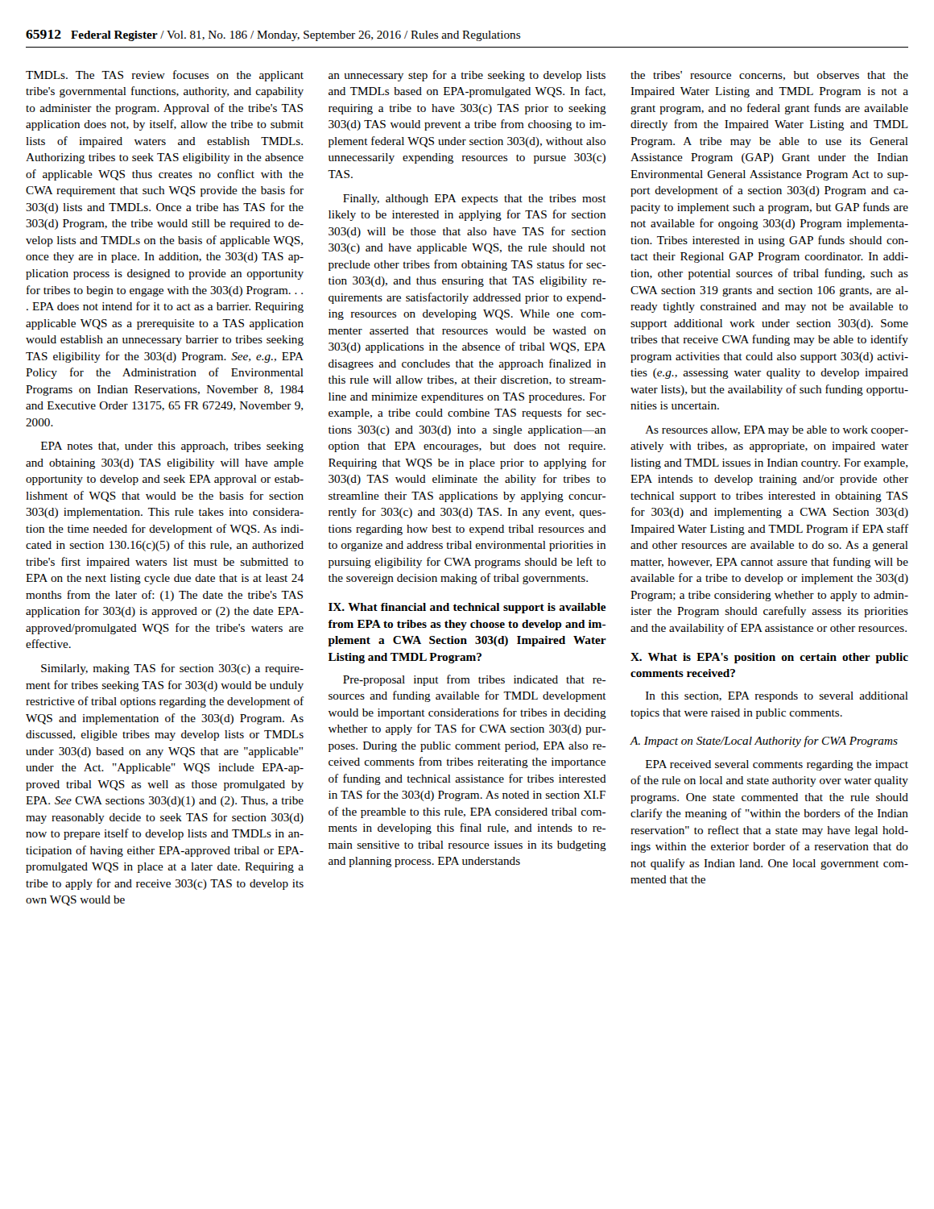65912 Federal Register / Vol. 81, No. 186 / Monday, September 26, 2016 / Rules and Regulations
TMDLs. The TAS review focuses on the applicant tribe's governmental functions, authority, and capability to administer the program. Approval of the tribe's TAS application does not, by itself, allow the tribe to submit lists of impaired waters and establish TMDLs. Authorizing tribes to seek TAS eligibility in the absence of applicable WQS thus creates no conflict with the CWA requirement that such WQS provide the basis for 303(d) lists and TMDLs. Once a tribe has TAS for the 303(d) Program, the tribe would still be required to develop lists and TMDLs on the basis of applicable WQS, once they are in place. In addition, the 303(d) TAS application process is designed to provide an opportunity for tribes to begin to engage with the 303(d) Program. . . . EPA does not intend for it to act as a barrier. Requiring applicable WQS as a prerequisite to a TAS application would establish an unnecessary barrier to tribes seeking TAS eligibility for the 303(d) Program. See, e.g., EPA Policy for the Administration of Environmental Programs on Indian Reservations, November 8, 1984 and Executive Order 13175, 65 FR 67249, November 9, 2000.
EPA notes that, under this approach, tribes seeking and obtaining 303(d) TAS eligibility will have ample opportunity to develop and seek EPA approval or establishment of WQS that would be the basis for section 303(d) implementation. This rule takes into consideration the time needed for development of WQS. As indicated in section 130.16(c)(5) of this rule, an authorized tribe's first impaired waters list must be submitted to EPA on the next listing cycle due date that is at least 24 months from the later of: (1) The date the tribe's TAS application for 303(d) is approved or (2) the date EPA-approved/promulgated WQS for the tribe's waters are effective.
Similarly, making TAS for section 303(c) a requirement for tribes seeking TAS for 303(d) would be unduly restrictive of tribal options regarding the development of WQS and implementation of the 303(d) Program. As discussed, eligible tribes may develop lists or TMDLs under 303(d) based on any WQS that are "applicable" under the Act. "Applicable" WQS include EPA-approved tribal WQS as well as those promulgated by EPA. See CWA sections 303(d)(1) and (2). Thus, a tribe may reasonably decide to seek TAS for section 303(d) now to prepare itself to develop lists and TMDLs in anticipation of having either EPA-approved tribal or EPA-promulgated WQS in place at a later date. Requiring a tribe to apply for and receive 303(c) TAS to develop its own WQS would be
an unnecessary step for a tribe seeking to develop lists and TMDLs based on EPA-promulgated WQS. In fact, requiring a tribe to have 303(c) TAS prior to seeking 303(d) TAS would prevent a tribe from choosing to implement federal WQS under section 303(d), without also unnecessarily expending resources to pursue 303(c) TAS.
Finally, although EPA expects that the tribes most likely to be interested in applying for TAS for section 303(d) will be those that also have TAS for section 303(c) and have applicable WQS, the rule should not preclude other tribes from obtaining TAS status for section 303(d), and thus ensuring that TAS eligibility requirements are satisfactorily addressed prior to expending resources on developing WQS. While one commenter asserted that resources would be wasted on 303(d) applications in the absence of tribal WQS, EPA disagrees and concludes that the approach finalized in this rule will allow tribes, at their discretion, to streamline and minimize expenditures on TAS procedures. For example, a tribe could combine TAS requests for sections 303(c) and 303(d) into a single application—an option that EPA encourages, but does not require. Requiring that WQS be in place prior to applying for 303(d) TAS would eliminate the ability for tribes to streamline their TAS applications by applying concurrently for 303(c) and 303(d) TAS. In any event, questions regarding how best to expend tribal resources and to organize and address tribal environmental priorities in pursuing eligibility for CWA programs should be left to the sovereign decision making of tribal governments.
IX. What financial and technical support is available from EPA to tribes as they choose to develop and implement a CWA Section 303(d) Impaired Water Listing and TMDL Program?
Pre-proposal input from tribes indicated that resources and funding available for TMDL development would be important considerations for tribes in deciding whether to apply for TAS for CWA section 303(d) purposes. During the public comment period, EPA also received comments from tribes reiterating the importance of funding and technical assistance for tribes interested in TAS for the 303(d) Program. As noted in section XI.F of the preamble to this rule, EPA considered tribal comments in developing this final rule, and intends to remain sensitive to tribal resource issues in its budgeting and planning process. EPA understands
the tribes' resource concerns, but observes that the Impaired Water Listing and TMDL Program is not a grant program, and no federal grant funds are available directly from the Impaired Water Listing and TMDL Program. A tribe may be able to use its General Assistance Program (GAP) Grant under the Indian Environmental General Assistance Program Act to support development of a section 303(d) Program and capacity to implement such a program, but GAP funds are not available for ongoing 303(d) Program implementation. Tribes interested in using GAP funds should contact their Regional GAP Program coordinator. In addition, other potential sources of tribal funding, such as CWA section 319 grants and section 106 grants, are already tightly constrained and may not be available to support additional work under section 303(d). Some tribes that receive CWA funding may be able to identify program activities that could also support 303(d) activities (e.g., assessing water quality to develop impaired water lists), but the availability of such funding opportunities is uncertain.
As resources allow, EPA may be able to work cooperatively with tribes, as appropriate, on impaired water listing and TMDL issues in Indian country. For example, EPA intends to develop training and/or provide other technical support to tribes interested in obtaining TAS for 303(d) and implementing a CWA Section 303(d) Impaired Water Listing and TMDL Program if EPA staff and other resources are available to do so. As a general matter, however, EPA cannot assure that funding will be available for a tribe to develop or implement the 303(d) Program; a tribe considering whether to apply to administer the Program should carefully assess its priorities and the availability of EPA assistance or other resources.
X. What is EPA's position on certain other public comments received?
In this section, EPA responds to several additional topics that were raised in public comments.
A. Impact on State/Local Authority for CWA Programs
EPA received several comments regarding the impact of the rule on local and state authority over water quality programs. One state commented that the rule should clarify the meaning of "within the borders of the Indian reservation" to reflect that a state may have legal holdings within the exterior border of a reservation that do not qualify as Indian land. One local government commented that the